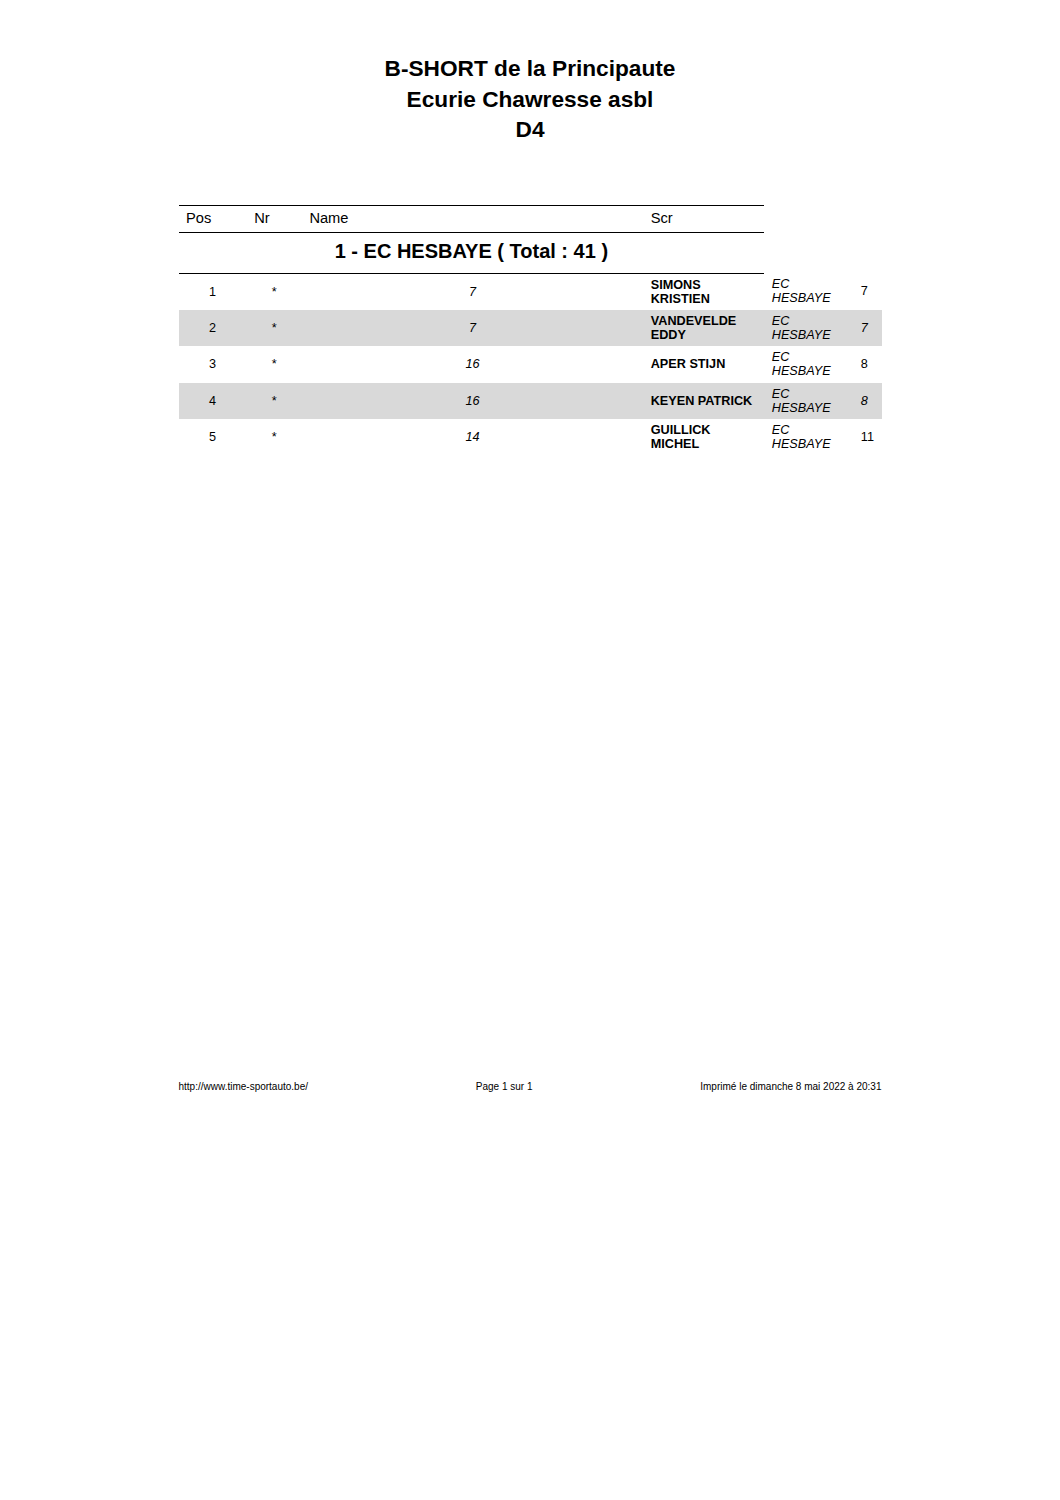B-SHORT de la Principaute
Ecurie Chawresse asbl
D4
| Pos | Nr | Name | Scr |
| --- | --- | --- | --- |
| 1 - EC HESBAYE ( Total : 41 ) |
| 1 | * | 7 | SIMONS KRISTIEN | EC HESBAYE | 7 |
| 2 | * | 7 | VANDEVELDE EDDY | EC HESBAYE | 7 |
| 3 | * | 16 | APER STIJN | EC HESBAYE | 8 |
| 4 | * | 16 | KEYEN PATRICK | EC HESBAYE | 8 |
| 5 | * | 14 | GUILLICK MICHEL | EC HESBAYE | 11 |
http://www.time-sportauto.be/ Page 1 sur 1 Imprimé le dimanche 8 mai 2022 à 20:31